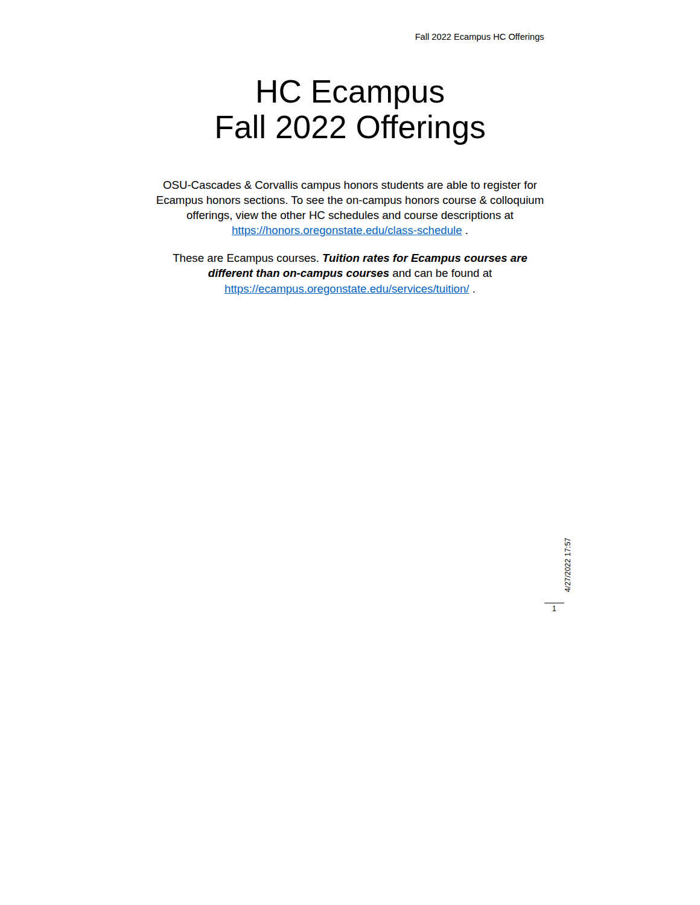Fall 2022 Ecampus HC Offerings
HC Ecampus
Fall 2022 Offerings
OSU-Cascades & Corvallis campus honors students are able to register for Ecampus honors sections. To see the on-campus honors course & colloquium offerings, view the other HC schedules and course descriptions at https://honors.oregonstate.edu/class-schedule .
These are Ecampus courses. Tuition rates for Ecampus courses are different than on-campus courses and can be found at https://ecampus.oregonstate.edu/services/tuition/ .
4/27/2022 17:57
1